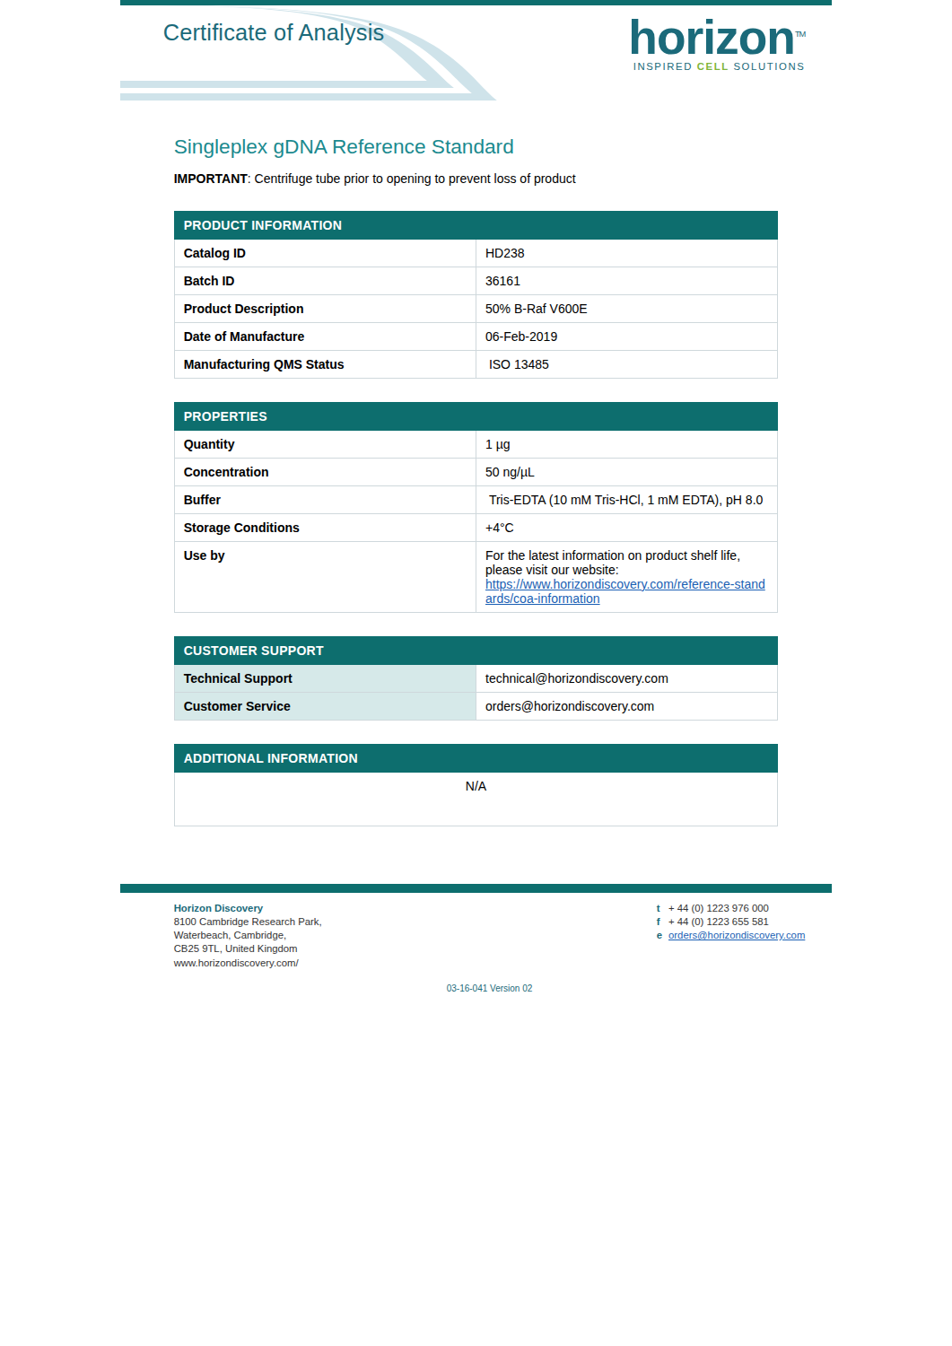Certificate of Analysis
horizonTM
INSPIRED CELL SOLUTIONS
Singleplex gDNA Reference Standard
IMPORTANT: Centrifuge tube prior to opening to prevent loss of product
| PRODUCT INFORMATION |
| --- |
| Catalog ID | HD238 |
| Batch ID | 36161 |
| Product Description | 50% B-Raf V600E |
| Date of Manufacture | 06-Feb-2019 |
| Manufacturing QMS Status | ISO 13485 |
| PROPERTIES |
| --- |
| Quantity | 1 µg |
| Concentration | 50 ng/µL |
| Buffer | Tris-EDTA (10 mM Tris-HCl, 1 mM EDTA), pH 8.0 |
| Storage Conditions | +4°C |
| Use by | For the latest information on product shelf life, please visit our website: https://www.horizondiscovery.com/reference-standards/coa-information |
| CUSTOMER SUPPORT |
| --- |
| Technical Support | technical@horizondiscovery.com |
| Customer Service | orders@horizondiscovery.com |
| ADDITIONAL INFORMATION |
| --- |
| N/A |
Horizon Discovery
8100 Cambridge Research Park,
Waterbeach, Cambridge,
CB25 9TL, United Kingdom
www.horizondiscovery.com/
t + 44 (0) 1223 976 000
f + 44 (0) 1223 655 581
e orders@horizondiscovery.com
03-16-041 Version 02